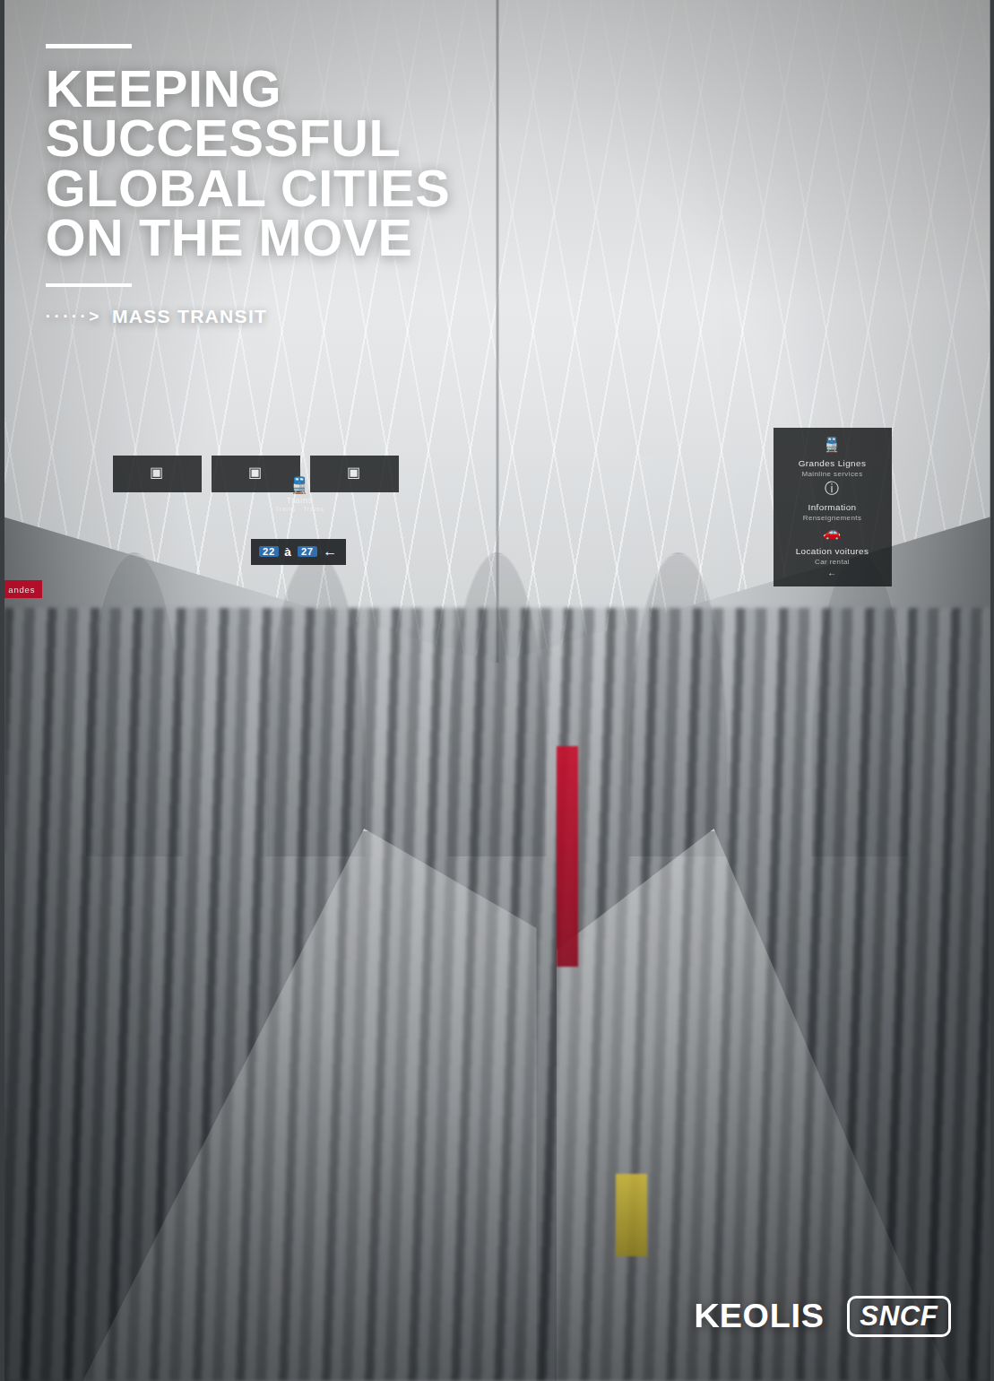andes
▣
▣
▣
🚆 Trains Trains · Trains
22 à 27 ←
🚆 Grandes Lignes Mainline services ⓘ Information Renseignements 🚗 Location voitures Car rental ←
Keeping
Successful
Global Cities
on the Move
·····> Mass Transit
KEOLIS
SNCF